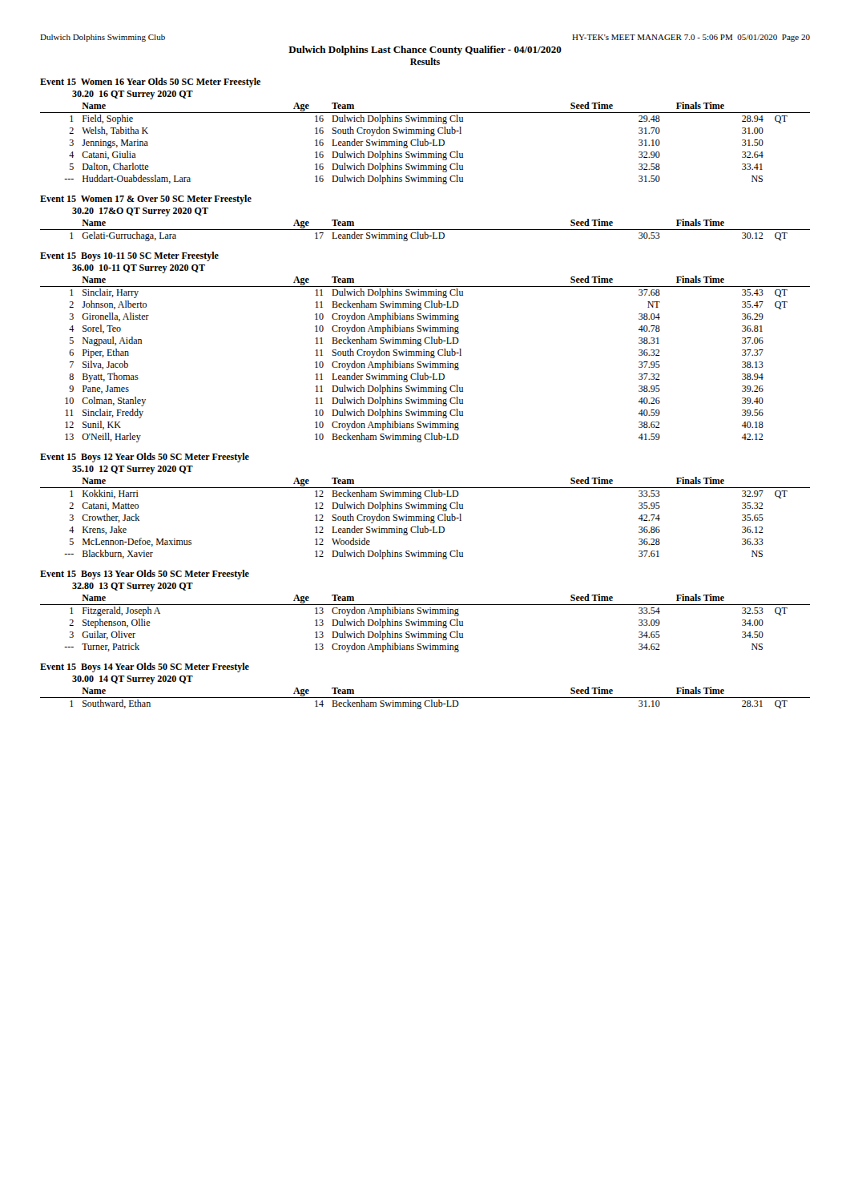Dulwich Dolphins Swimming Club
HY-TEK's MEET MANAGER 7.0 - 5:06 PM 05/01/2020 Page 20
Dulwich Dolphins Last Chance County Qualifier - 04/01/2020
Results
Event 15 Women 16 Year Olds 50 SC Meter Freestyle
30.20 16 QT Surrey 2020 QT
| | Name | Age | Team | Seed Time | Finals Time | |
| --- | --- | --- | --- | --- | --- | --- |
| 1 | Field, Sophie | 16 | Dulwich Dolphins Swimming Clu | 29.48 | 28.94 | QT |
| 2 | Welsh, Tabitha K | 16 | South Croydon Swimming Club-l | 31.70 | 31.00 | |
| 3 | Jennings, Marina | 16 | Leander Swimming Club-LD | 31.10 | 31.50 | |
| 4 | Catani, Giulia | 16 | Dulwich Dolphins Swimming Clu | 32.90 | 32.64 | |
| 5 | Dalton, Charlotte | 16 | Dulwich Dolphins Swimming Clu | 32.58 | 33.41 | |
| --- | Huddart-Ouabdesslam, Lara | 16 | Dulwich Dolphins Swimming Clu | 31.50 | NS | |
Event 15 Women 17 & Over 50 SC Meter Freestyle
30.20 17&O QT Surrey 2020 QT
| | Name | Age | Team | Seed Time | Finals Time | |
| --- | --- | --- | --- | --- | --- | --- |
| 1 | Gelati-Gurruchaga, Lara | 17 | Leander Swimming Club-LD | 30.53 | 30.12 | QT |
Event 15 Boys 10-11 50 SC Meter Freestyle
36.00 10-11 QT Surrey 2020 QT
| | Name | Age | Team | Seed Time | Finals Time | |
| --- | --- | --- | --- | --- | --- | --- |
| 1 | Sinclair, Harry | 11 | Dulwich Dolphins Swimming Clu | 37.68 | 35.43 | QT |
| 2 | Johnson, Alberto | 11 | Beckenham Swimming Club-LD | NT | 35.47 | QT |
| 3 | Gironella, Alister | 10 | Croydon Amphibians Swimming | 38.04 | 36.29 | |
| 4 | Sorel, Teo | 10 | Croydon Amphibians Swimming | 40.78 | 36.81 | |
| 5 | Nagpaul, Aidan | 11 | Beckenham Swimming Club-LD | 38.31 | 37.06 | |
| 6 | Piper, Ethan | 11 | South Croydon Swimming Club-l | 36.32 | 37.37 | |
| 7 | Silva, Jacob | 10 | Croydon Amphibians Swimming | 37.95 | 38.13 | |
| 8 | Byatt, Thomas | 11 | Leander Swimming Club-LD | 37.32 | 38.94 | |
| 9 | Pane, James | 11 | Dulwich Dolphins Swimming Clu | 38.95 | 39.26 | |
| 10 | Colman, Stanley | 11 | Dulwich Dolphins Swimming Clu | 40.26 | 39.40 | |
| 11 | Sinclair, Freddy | 10 | Dulwich Dolphins Swimming Clu | 40.59 | 39.56 | |
| 12 | Sunil, KK | 10 | Croydon Amphibians Swimming | 38.62 | 40.18 | |
| 13 | O'Neill, Harley | 10 | Beckenham Swimming Club-LD | 41.59 | 42.12 | |
Event 15 Boys 12 Year Olds 50 SC Meter Freestyle
35.10 12 QT Surrey 2020 QT
| | Name | Age | Team | Seed Time | Finals Time | |
| --- | --- | --- | --- | --- | --- | --- |
| 1 | Kokkini, Harri | 12 | Beckenham Swimming Club-LD | 33.53 | 32.97 | QT |
| 2 | Catani, Matteo | 12 | Dulwich Dolphins Swimming Clu | 35.95 | 35.32 | |
| 3 | Crowther, Jack | 12 | South Croydon Swimming Club-l | 42.74 | 35.65 | |
| 4 | Krens, Jake | 12 | Leander Swimming Club-LD | 36.86 | 36.12 | |
| 5 | McLennon-Defoe, Maximus | 12 | Woodside | 36.28 | 36.33 | |
| --- | Blackburn, Xavier | 12 | Dulwich Dolphins Swimming Clu | 37.61 | NS | |
Event 15 Boys 13 Year Olds 50 SC Meter Freestyle
32.80 13 QT Surrey 2020 QT
| | Name | Age | Team | Seed Time | Finals Time | |
| --- | --- | --- | --- | --- | --- | --- |
| 1 | Fitzgerald, Joseph A | 13 | Croydon Amphibians Swimming | 33.54 | 32.53 | QT |
| 2 | Stephenson, Ollie | 13 | Dulwich Dolphins Swimming Clu | 33.09 | 34.00 | |
| 3 | Guilar, Oliver | 13 | Dulwich Dolphins Swimming Clu | 34.65 | 34.50 | |
| --- | Turner, Patrick | 13 | Croydon Amphibians Swimming | 34.62 | NS | |
Event 15 Boys 14 Year Olds 50 SC Meter Freestyle
30.00 14 QT Surrey 2020 QT
| | Name | Age | Team | Seed Time | Finals Time | |
| --- | --- | --- | --- | --- | --- | --- |
| 1 | Southward, Ethan | 14 | Beckenham Swimming Club-LD | 31.10 | 28.31 | QT |